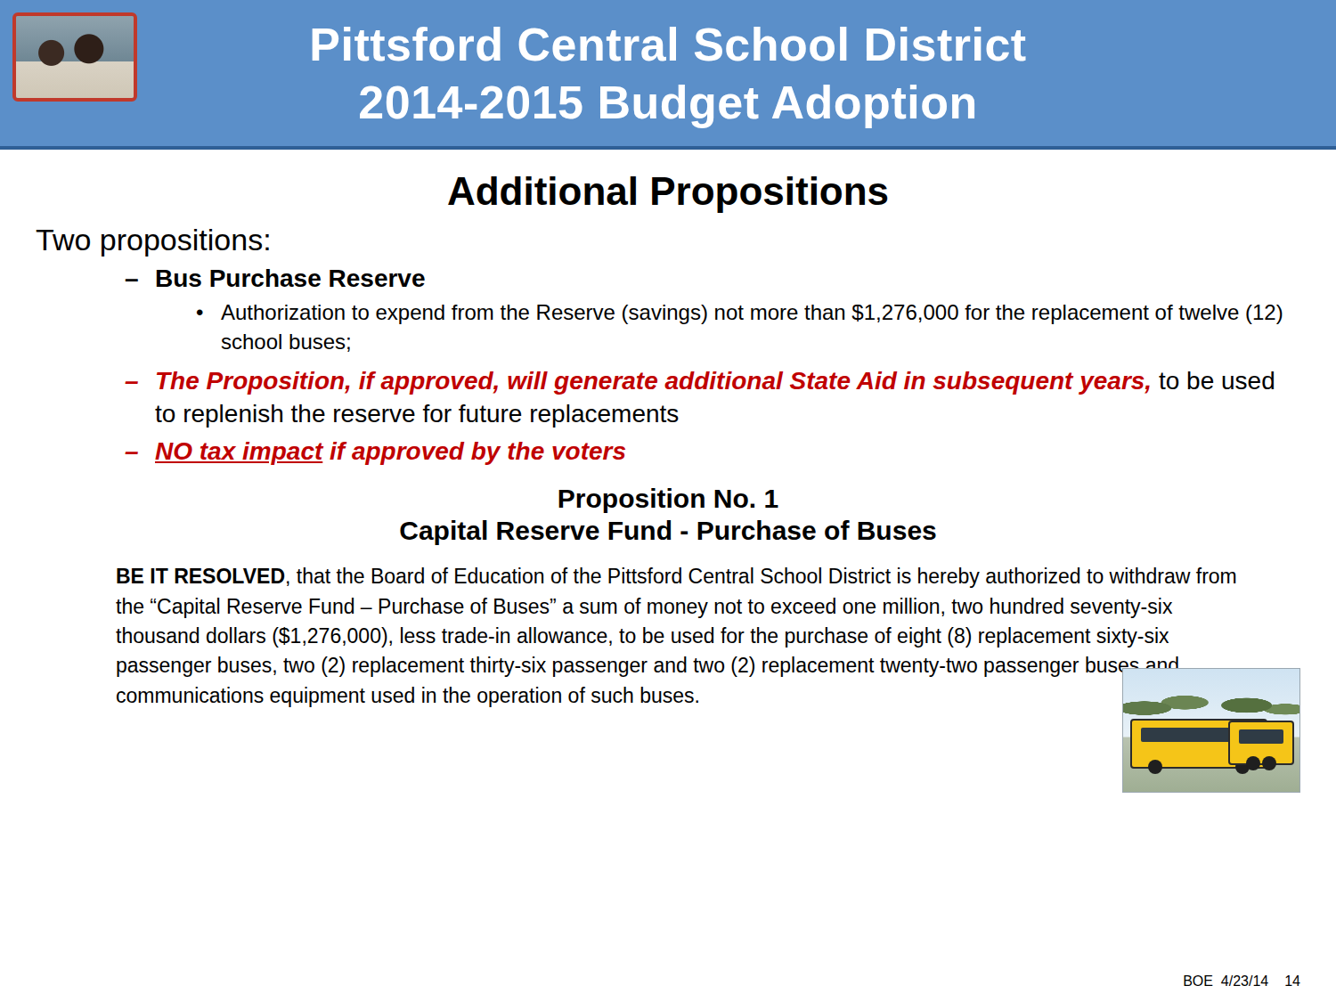Pittsford Central School District
2014-2015 Budget Adoption
Additional Propositions
Two propositions:
Bus Purchase Reserve
Authorization to expend from the Reserve (savings) not more than $1,276,000 for the replacement of twelve (12) school buses;
The Proposition, if approved, will generate additional State Aid in subsequent years, to be used to replenish the reserve for future replacements
NO tax impact if approved by the voters
Proposition No. 1
Capital Reserve Fund - Purchase of Buses
BE IT RESOLVED, that the Board of Education of the Pittsford Central School District is hereby authorized to withdraw from the “Capital Reserve Fund – Purchase of Buses” a sum of money not to exceed one million, two hundred seventy-six thousand dollars ($1,276,000), less trade-in allowance, to be used for the purchase of eight (8) replacement sixty-six passenger buses, two (2) replacement thirty-six passenger and two (2) replacement twenty-two passenger buses and communications equipment used in the operation of such buses.
BOE 4/23/1414